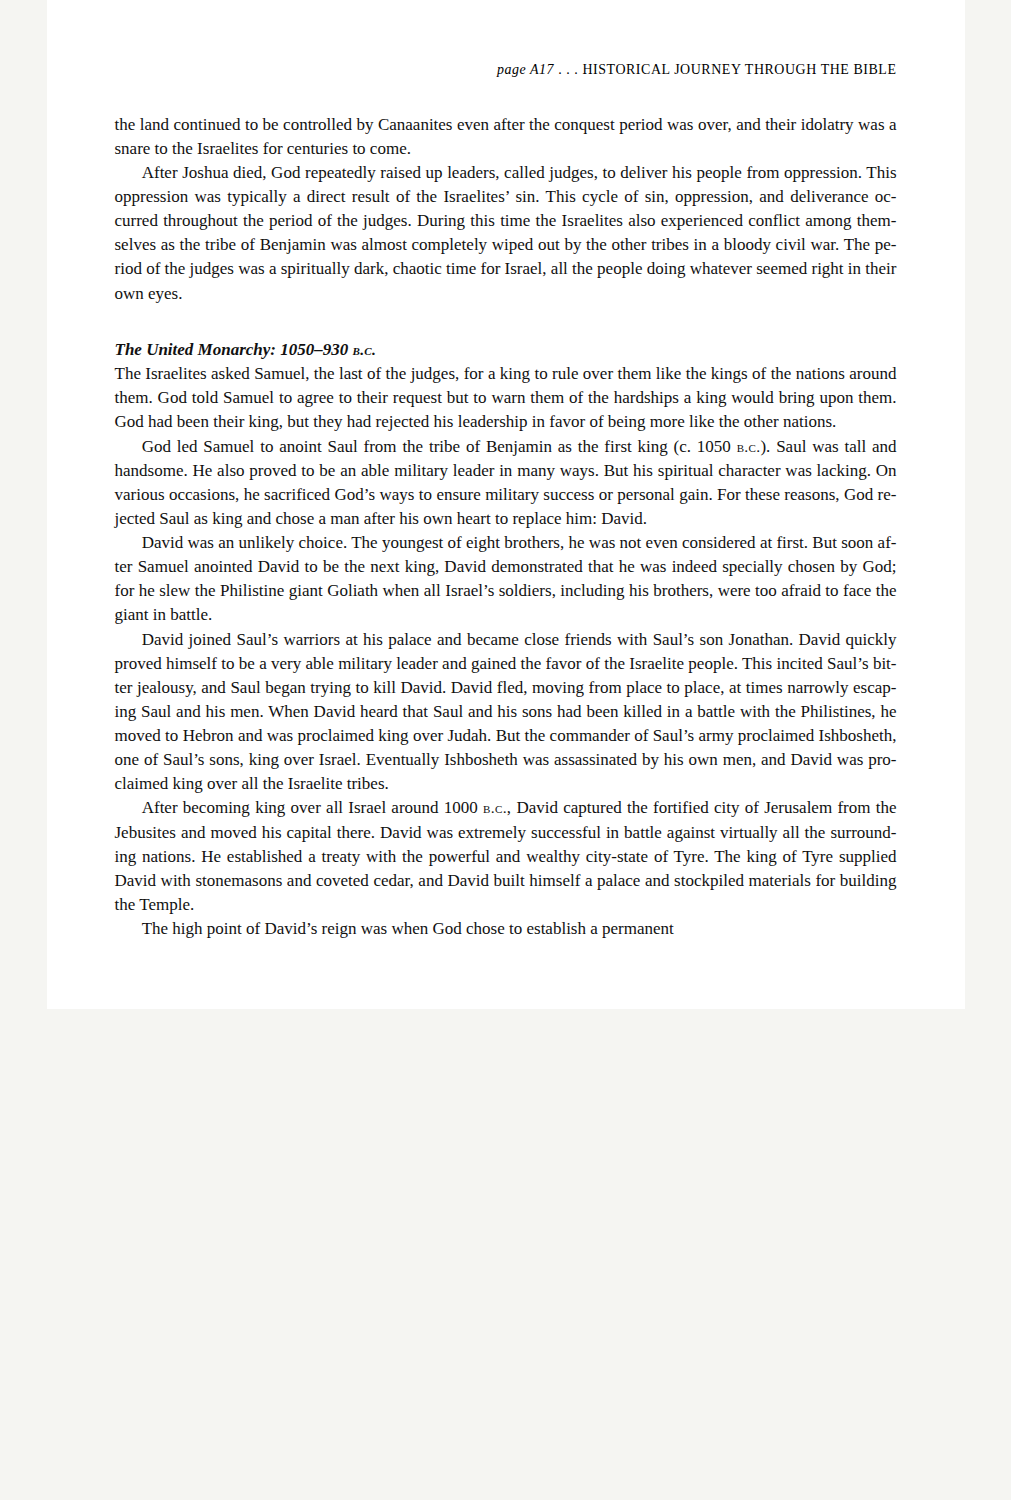page A17 . . . Historical Journey Through the Bible
the land continued to be controlled by Canaanites even after the conquest period was over, and their idolatry was a snare to the Israelites for centuries to come.
After Joshua died, God repeatedly raised up leaders, called judges, to deliver his people from oppression. This oppression was typically a direct result of the Israelites’ sin. This cycle of sin, oppression, and deliverance occurred throughout the period of the judges. During this time the Israelites also experienced conflict among themselves as the tribe of Benjamin was almost completely wiped out by the other tribes in a bloody civil war. The period of the judges was a spiritually dark, chaotic time for Israel, all the people doing whatever seemed right in their own eyes.
The United Monarchy: 1050–930 b.c.
The Israelites asked Samuel, the last of the judges, for a king to rule over them like the kings of the nations around them. God told Samuel to agree to their request but to warn them of the hardships a king would bring upon them. God had been their king, but they had rejected his leadership in favor of being more like the other nations.
God led Samuel to anoint Saul from the tribe of Benjamin as the first king (c. 1050 b.c.). Saul was tall and handsome. He also proved to be an able military leader in many ways. But his spiritual character was lacking. On various occasions, he sacrificed God’s ways to ensure military success or personal gain. For these reasons, God rejected Saul as king and chose a man after his own heart to replace him: David.
David was an unlikely choice. The youngest of eight brothers, he was not even considered at first. But soon after Samuel anointed David to be the next king, David demonstrated that he was indeed specially chosen by God; for he slew the Philistine giant Goliath when all Israel’s soldiers, including his brothers, were too afraid to face the giant in battle.
David joined Saul’s warriors at his palace and became close friends with Saul’s son Jonathan. David quickly proved himself to be a very able military leader and gained the favor of the Israelite people. This incited Saul’s bitter jealousy, and Saul began trying to kill David. David fled, moving from place to place, at times narrowly escaping Saul and his men. When David heard that Saul and his sons had been killed in a battle with the Philistines, he moved to Hebron and was proclaimed king over Judah. But the commander of Saul’s army proclaimed Ishbosheth, one of Saul’s sons, king over Israel. Eventually Ishbosheth was assassinated by his own men, and David was proclaimed king over all the Israelite tribes.
After becoming king over all Israel around 1000 b.c., David captured the fortified city of Jerusalem from the Jebusites and moved his capital there. David was extremely successful in battle against virtually all the surrounding nations. He established a treaty with the powerful and wealthy city-state of Tyre. The king of Tyre supplied David with stonemasons and coveted cedar, and David built himself a palace and stockpiled materials for building the Temple.
The high point of David’s reign was when God chose to establish a permanent